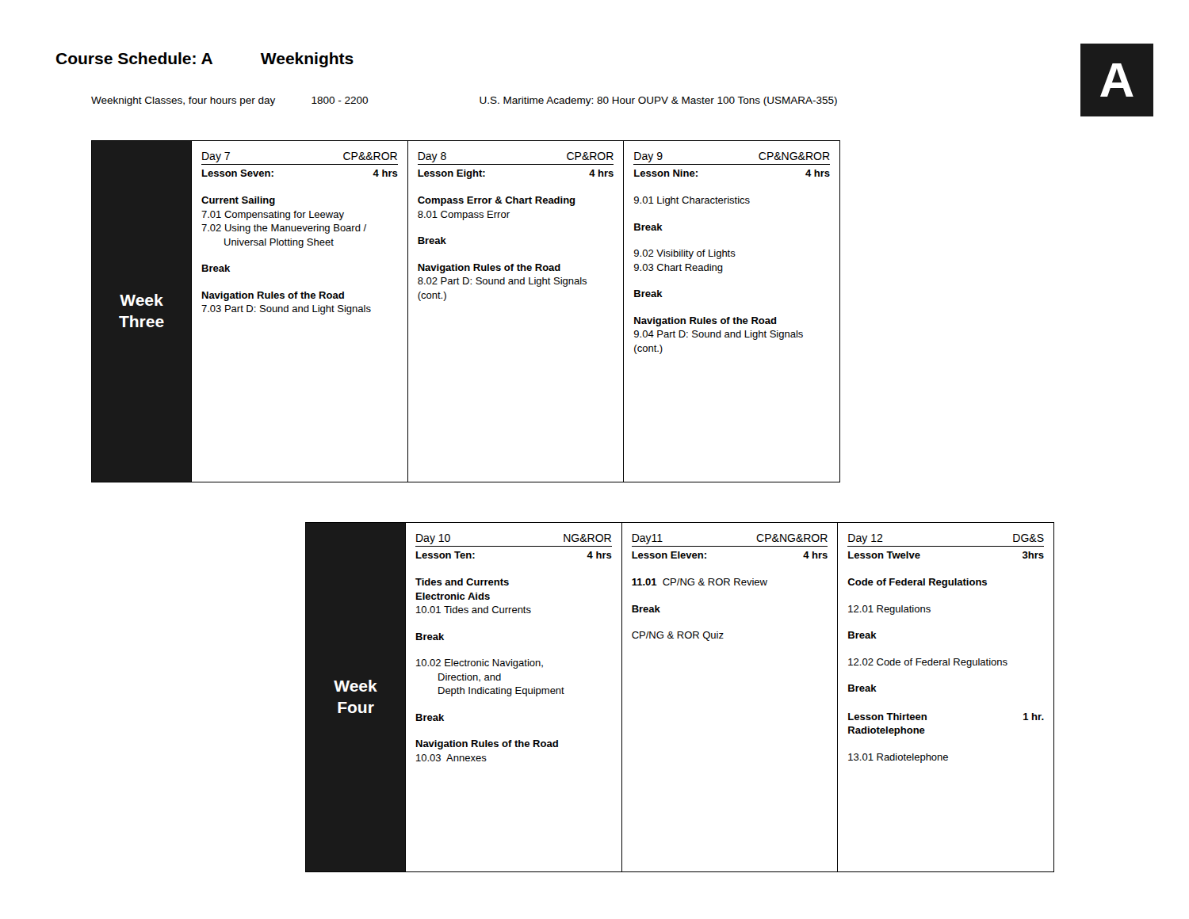A
Course Schedule: A Weeknights
Weeknight Classes, four hours per day1800 - 2200 U.S. Maritime Academy: 80 Hour OUPV & Master 100 Tons (USMARA-355)
Week
Three
Day 7 CP&&ROR
Lesson Seven: 4 hrs
Current Sailing
7.01 Compensating for Leeway
7.02 Using the Manuevering Board /
Universal Plotting Sheet
Break
Navigation Rules of the Road
7.03 Part D: Sound and Light Signals
Day 8 CP&ROR
Lesson Eight: 4 hrs
Compass Error & Chart Reading
8.01 Compass Error
Break
Navigation Rules of the Road
8.02 Part D: Sound and Light Signals
(cont.)
Day 9 CP&NG&ROR
Lesson Nine: 4 hrs
9.01 Light Characteristics
Break
9.02 Visibility of Lights
9.03 Chart Reading
Break
Navigation Rules of the Road
9.04 Part D: Sound and Light Signals
(cont.)
Week
Four
Day 10 NG&ROR
Lesson Ten: 4 hrs
Tides and Currents
Electronic Aids
10.01 Tides and Currents
Break
10.02 Electronic Navigation,
Direction, and
Depth Indicating Equipment
Break
Navigation Rules of the Road
10.03 Annexes
Day11 CP&NG&ROR
Lesson Eleven: 4 hrs
11.01 CP/NG & ROR Review
Break
CP/NG & ROR Quiz
Day 12 DG&S
Lesson Twelve 3hrs
Code of Federal Regulations
12.01 Regulations
Break
12.02 Code of Federal Regulations
Break
Lesson Thirteen 1 hr.
Radiotelephone
13.01 Radiotelephone